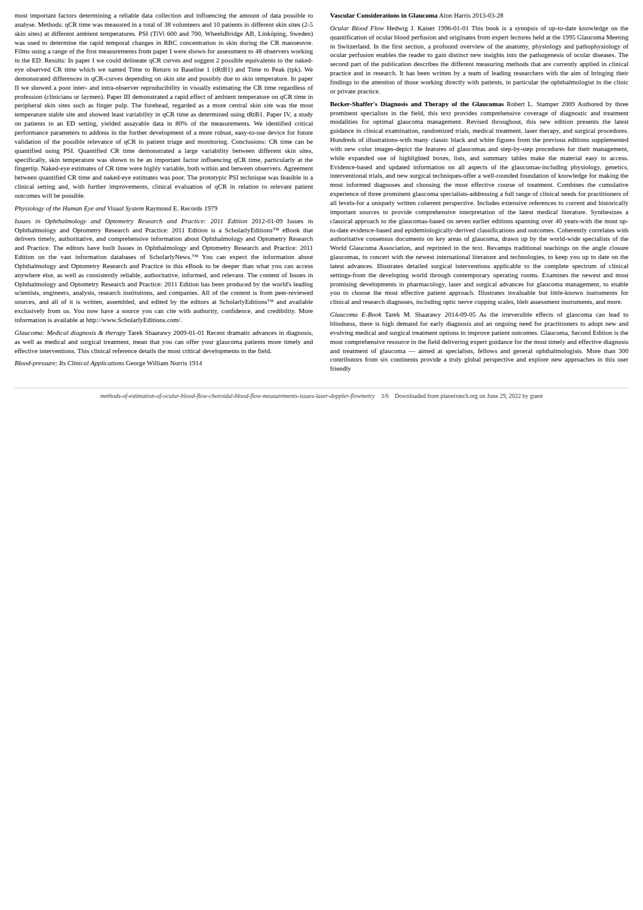most important factors determining a reliable data collection and influencing the amount of data possible to analyse. Methods: qCR time was measured in a total of 38 volunteers and 10 patients in different skin sites (2-5 skin sites) at different ambient temperatures. PSI (TiVi 600 and 700, WheelsBridge AB, Linköping, Sweden) was used to determine the rapid temporal changes in RBC concentration in skin during the CR manoeuvre. Films using a range of the first measurements from paper I were shown for assessment to 48 observers working in the ED. Results: In paper I we could delineate qCR curves and suggest 2 possible equivalents to the naked-eye observed CR time which we named Time to Return to Baseline 1 (tRtB1) and Time to Peak (tpk). We demonstrated differences in qCR-curves depending on skin site and possibly due to skin temperature. In paper II we showed a poor inter- and intra-observer reproducibility in visually estimating the CR time regardless of profession (clinicians or laymen). Paper III demonstrated a rapid effect of ambient temperature on qCR time in peripheral skin sites such as finger pulp. The forehead, regarded as a more central skin site was the most temperature stable site and showed least variability in qCR time as determined using tRtB1. Paper IV, a study on patients in an ED setting, yielded assayable data in 80% of the measurements. We identified critical performance parameters to address in the further development of a more robust, easy-to-use device for future validation of the possible relevance of qCR in patient triage and monitoring. Conclusions: CR time can be quantified using PSI. Quantified CR time demonstrated a large variability between different skin sites, specifically, skin temperature was shown to be an important factor influencing qCR time, particularly at the fingertip. Naked-eye estimates of CR time were highly variable, both within and between observers. Agreement between quantified CR time and naked-eye estimates was poor. The prototypic PSI technique was feasible in a clinical setting and, with further improvements, clinical evaluation of qCR in relation to relevant patient outcomes will be possible.
Physiology of the Human Eye and Visual System Raymond E. Records 1979
Issues in Ophthalmology and Optometry Research and Practice: 2011 Edition 2012-01-09 Issues in Ophthalmology and Optometry Research and Practice: 2011 Edition is a ScholarlyEditions™ eBook that delivers timely, authoritative, and comprehensive information about Ophthalmology and Optometry Research and Practice. The editors have built Issues in Ophthalmology and Optometry Research and Practice: 2011 Edition on the vast information databases of ScholarlyNews.™ You can expect the information about Ophthalmology and Optometry Research and Practice in this eBook to be deeper than what you can access anywhere else, as well as consistently reliable, authoritative, informed, and relevant. The content of Issues in Ophthalmology and Optometry Research and Practice: 2011 Edition has been produced by the world's leading scientists, engineers, analysts, research institutions, and companies. All of the content is from peer-reviewed sources, and all of it is written, assembled, and edited by the editors at ScholarlyEditions™ and available exclusively from us. You now have a source you can cite with authority, confidence, and credibility. More information is available at http://www.ScholarlyEditions.com/.
Glaucoma: Medical diagnosis & therapy Tarek Shaarawy 2009-01-01 Recent dramatic advances in diagnosis, as well as medical and surgical treatment, mean that you can offer your glaucoma patients more timely and effective interventions. This clinical reference details the most critical developments in the field.
Blood-pressure; Its Clinical Applications George William Norris 1914
Vascular Considerations in Glaucoma Alon Harris 2013-03-28
Ocular Blood Flow Hedwig J. Kaiser 1996-01-01 This book is a synopsis of up-to-date knowledge on the quantification of ocular blood perfusion and originates from expert lectures held at the 1995 Glaucoma Meeting in Switzerland. In the first section, a profound overview of the anatomy, physiology and pathophysiology of ocular perfusion enables the reader to gain distinct new insights into the pathogenesis of ocular diseases. The second part of the publication describes the different measuring methods that are currently applied in clinical practice and in research. It has been written by a team of leading researchers with the aim of bringing their findings to the attention of those working directly with patients, in particular the ophthalmologist in the clinic or private practice.
Becker-Shaffer's Diagnosis and Therapy of the Glaucomas Robert L. Stamper 2009 Authored by three prominent specialists in the field, this text provides comprehensive coverage of diagnostic and treatment modalities for optimal glaucoma management. Revised throughout, this new edition presents the latest guidance in clinical examination, randomized trials, medical treatment, laser therapy, and surgical procedures. Hundreds of illustrations-with many classic black and white figures from the previous editions supplemented with new color images-depict the features of glaucomas and step-by-step procedures for their management, while expanded use of highlighted boxes, lists, and summary tables make the material easy to access. Evidence-based and updated information on all aspects of the glaucomas-including physiology, genetics, interventional trials, and new surgical techniques-offer a well-rounded foundation of knowledge for making the most informed diagnoses and choosing the most effective course of treatment. Combines the cumulative experience of three prominent glaucoma specialists-addressing a full range of clinical needs for practitioners of all levels-for a uniquely written coherent perspective. Includes extensive references to current and historically important sources to provide comprehensive interpretation of the latest medical literature. Synthesizes a classical approach to the glaucomas-based on seven earlier editions spanning over 40 years-with the most up-to-date evidence-based and epidemiologically-derived classifications and outcomes. Coherently correlates with authoritative consensus documents on key areas of glaucoma, drawn up by the world-wide specialists of the World Glaucoma Association, and reprinted in the text. Revamps traditional teachings on the angle closure glaucomas, in concert with the newest international literature and technologies, to keep you up to date on the latest advances. Illustrates detailed surgical interventions applicable to the complete spectrum of clinical settings-from the developing world through contemporary operating rooms. Examines the newest and most promising developments in pharmacology, laser and surgical advances for glaucoma management, to enable you to choose the most effective patient approach. Illustrates invaluable but little-known instruments for clinical and research diagnoses, including optic nerve cupping scales, bleb assessment instruments, and more.
Glaucoma E-Book Tarek M. Shaarawy 2014-09-05 As the irreversible effects of glaucoma can lead to blindness, there is high demand for early diagnosis and an ongoing need for practitioners to adopt new and evolving medical and surgical treatment options to improve patient outcomes. Glaucoma, Second Edition is the most comprehensive resource in the field delivering expert guidance for the most timely and effective diagnosis and treatment of glaucoma — aimed at specialists, fellows and general ophthalmologists. More than 300 contributors from six continents provide a truly global perspective and explore new approaches in this user friendly
methods-of-estimation-of-ocular-blood-flow-choroidal-blood-flow-measurements-issues-laser-doppler-flowmetry 3/6 Downloaded from planetxtech.org on June 29, 2022 by guest